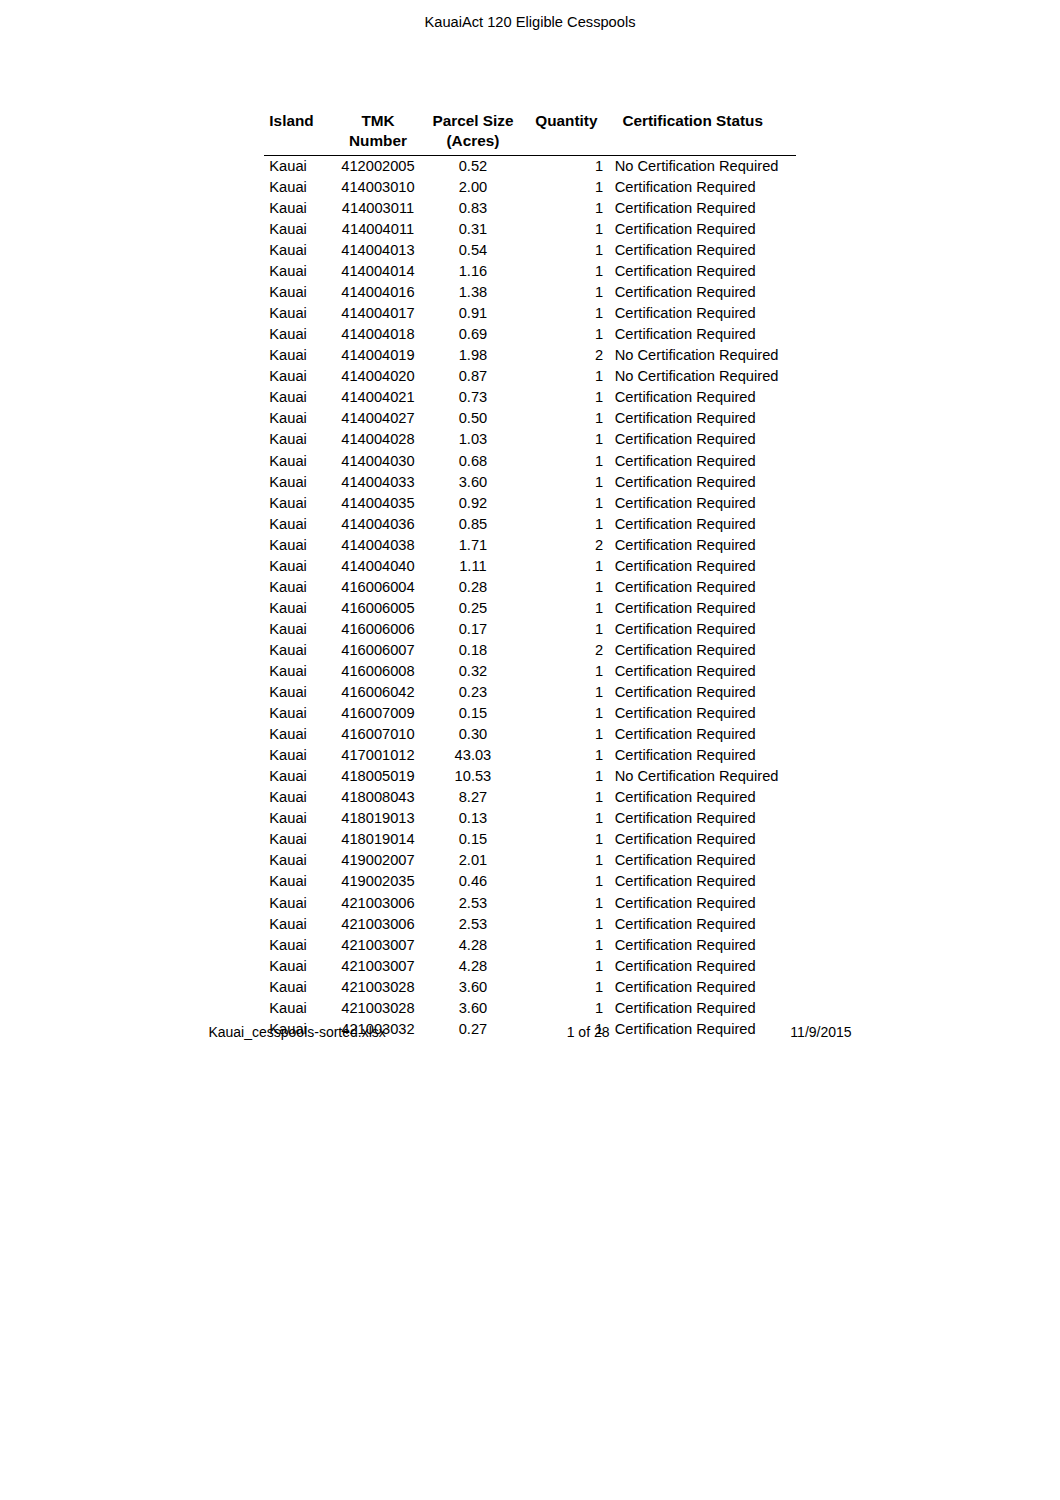KauaiAct 120 Eligible Cesspools
| Island | TMK | Parcel Size | Quantity | Certification Status |
| --- | --- | --- | --- | --- |
| | Number | (Acres) | | |
| Kauai | 412002005 | 0.52 | 1 | No Certification Required |
| Kauai | 414003010 | 2.00 | 1 | Certification Required |
| Kauai | 414003011 | 0.83 | 1 | Certification Required |
| Kauai | 414004011 | 0.31 | 1 | Certification Required |
| Kauai | 414004013 | 0.54 | 1 | Certification Required |
| Kauai | 414004014 | 1.16 | 1 | Certification Required |
| Kauai | 414004016 | 1.38 | 1 | Certification Required |
| Kauai | 414004017 | 0.91 | 1 | Certification Required |
| Kauai | 414004018 | 0.69 | 1 | Certification Required |
| Kauai | 414004019 | 1.98 | 2 | No Certification Required |
| Kauai | 414004020 | 0.87 | 1 | No Certification Required |
| Kauai | 414004021 | 0.73 | 1 | Certification Required |
| Kauai | 414004027 | 0.50 | 1 | Certification Required |
| Kauai | 414004028 | 1.03 | 1 | Certification Required |
| Kauai | 414004030 | 0.68 | 1 | Certification Required |
| Kauai | 414004033 | 3.60 | 1 | Certification Required |
| Kauai | 414004035 | 0.92 | 1 | Certification Required |
| Kauai | 414004036 | 0.85 | 1 | Certification Required |
| Kauai | 414004038 | 1.71 | 2 | Certification Required |
| Kauai | 414004040 | 1.11 | 1 | Certification Required |
| Kauai | 416006004 | 0.28 | 1 | Certification Required |
| Kauai | 416006005 | 0.25 | 1 | Certification Required |
| Kauai | 416006006 | 0.17 | 1 | Certification Required |
| Kauai | 416006007 | 0.18 | 2 | Certification Required |
| Kauai | 416006008 | 0.32 | 1 | Certification Required |
| Kauai | 416006042 | 0.23 | 1 | Certification Required |
| Kauai | 416007009 | 0.15 | 1 | Certification Required |
| Kauai | 416007010 | 0.30 | 1 | Certification Required |
| Kauai | 417001012 | 43.03 | 1 | Certification Required |
| Kauai | 418005019 | 10.53 | 1 | No Certification Required |
| Kauai | 418008043 | 8.27 | 1 | Certification Required |
| Kauai | 418019013 | 0.13 | 1 | Certification Required |
| Kauai | 418019014 | 0.15 | 1 | Certification Required |
| Kauai | 419002007 | 2.01 | 1 | Certification Required |
| Kauai | 419002035 | 0.46 | 1 | Certification Required |
| Kauai | 421003006 | 2.53 | 1 | Certification Required |
| Kauai | 421003006 | 2.53 | 1 | Certification Required |
| Kauai | 421003007 | 4.28 | 1 | Certification Required |
| Kauai | 421003007 | 4.28 | 1 | Certification Required |
| Kauai | 421003028 | 3.60 | 1 | Certification Required |
| Kauai | 421003028 | 3.60 | 1 | Certification Required |
| Kauai | 421003032 | 0.27 | 1 | Certification Required |
Kauai_cesspools-sorted.xlsx 1 of 28 11/9/2015